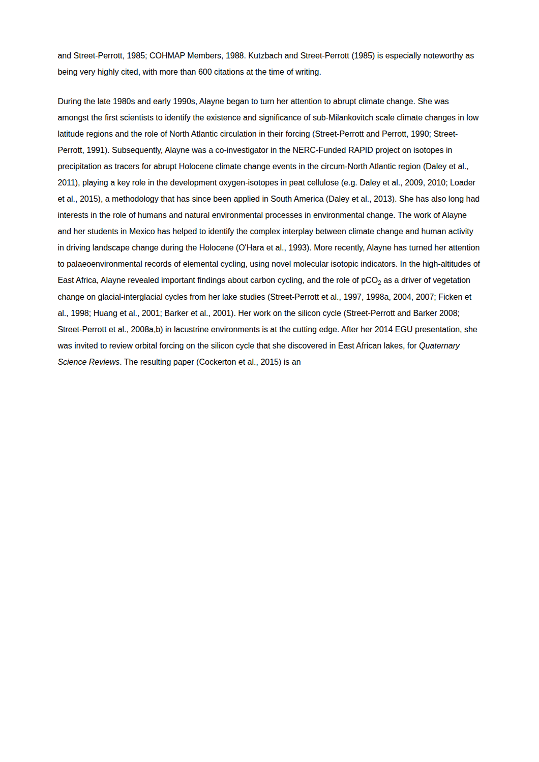and Street-Perrott, 1985; COHMAP Members, 1988. Kutzbach and Street-Perrott (1985) is especially noteworthy as being very highly cited, with more than 600 citations at the time of writing.
During the late 1980s and early 1990s, Alayne began to turn her attention to abrupt climate change. She was amongst the first scientists to identify the existence and significance of sub-Milankovitch scale climate changes in low latitude regions and the role of North Atlantic circulation in their forcing (Street-Perrott and Perrott, 1990; Street-Perrott, 1991). Subsequently, Alayne was a co-investigator in the NERC-Funded RAPID project on isotopes in precipitation as tracers for abrupt Holocene climate change events in the circum-North Atlantic region (Daley et al., 2011), playing a key role in the development oxygen-isotopes in peat cellulose (e.g. Daley et al., 2009, 2010; Loader et al., 2015), a methodology that has since been applied in South America (Daley et al., 2013). She has also long had interests in the role of humans and natural environmental processes in environmental change. The work of Alayne and her students in Mexico has helped to identify the complex interplay between climate change and human activity in driving landscape change during the Holocene (O'Hara et al., 1993). More recently, Alayne has turned her attention to palaeoenvironmental records of elemental cycling, using novel molecular isotopic indicators. In the high-altitudes of East Africa, Alayne revealed important findings about carbon cycling, and the role of pCO2 as a driver of vegetation change on glacial-interglacial cycles from her lake studies (Street-Perrott et al., 1997, 1998a, 2004, 2007; Ficken et al., 1998; Huang et al., 2001; Barker et al., 2001). Her work on the silicon cycle (Street-Perrott and Barker 2008; Street-Perrott et al., 2008a,b) in lacustrine environments is at the cutting edge. After her 2014 EGU presentation, she was invited to review orbital forcing on the silicon cycle that she discovered in East African lakes, for Quaternary Science Reviews. The resulting paper (Cockerton et al., 2015) is an